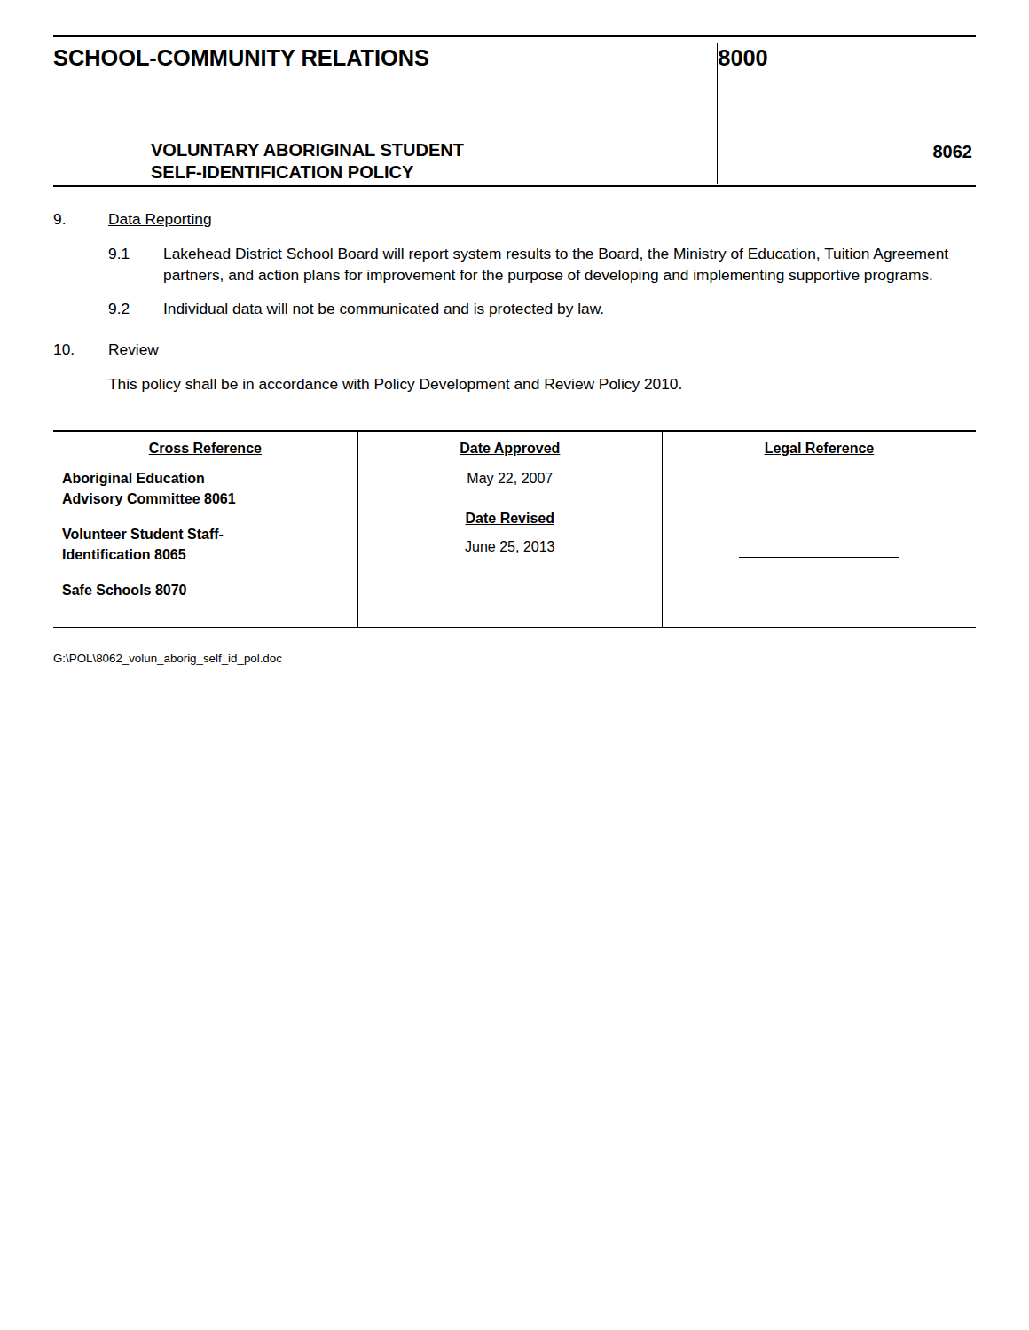| SCHOOL-COMMUNITY RELATIONS | 8000 |
| VOLUNTARY ABORIGINAL STUDENT SELF-IDENTIFICATION POLICY | 8062 |
9. Data Reporting
9.1 Lakehead District School Board will report system results to the Board, the Ministry of Education, Tuition Agreement partners, and action plans for improvement for the purpose of developing and implementing supportive programs.
9.2 Individual data will not be communicated and is protected by law.
10. Review
This policy shall be in accordance with Policy Development and Review Policy 2010.
| Cross Reference | Date Approved | Legal Reference |
| --- | --- | --- |
| Aboriginal Education Advisory Committee 8061 Volunteer Student Staff- Identification 8065 Safe Schools 8070 | May 22, 2007 Date Revised June 25, 2013 | |
G:\POL\8062_volun_aborig_self_id_pol.doc